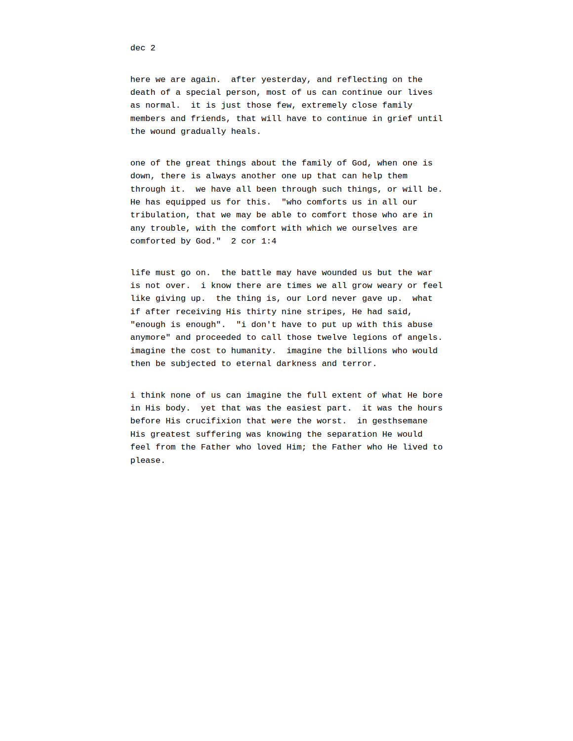dec 2
here we are again. after yesterday, and reflecting on the death of a special person, most of us can continue our lives as normal. it is just those few, extremely close family members and friends, that will have to continue in grief until the wound gradually heals.
one of the great things about the family of God, when one is down, there is always another one up that can help them through it. we have all been through such things, or will be. He has equipped us for this. "who comforts us in all our tribulation, that we may be able to comfort those who are in any trouble, with the comfort with which we ourselves are comforted by God." 2 cor 1:4
life must go on. the battle may have wounded us but the war is not over. i know there are times we all grow weary or feel like giving up. the thing is, our Lord never gave up. what if after receiving His thirty nine stripes, He had said, "enough is enough". "i don't have to put up with this abuse anymore" and proceeded to call those twelve legions of angels. imagine the cost to humanity. imagine the billions who would then be subjected to eternal darkness and terror.
i think none of us can imagine the full extent of what He bore in His body. yet that was the easiest part. it was the hours before His crucifixion that were the worst. in gesthsemane His greatest suffering was knowing the separation He would feel from the Father who loved Him; the Father who He lived to please.